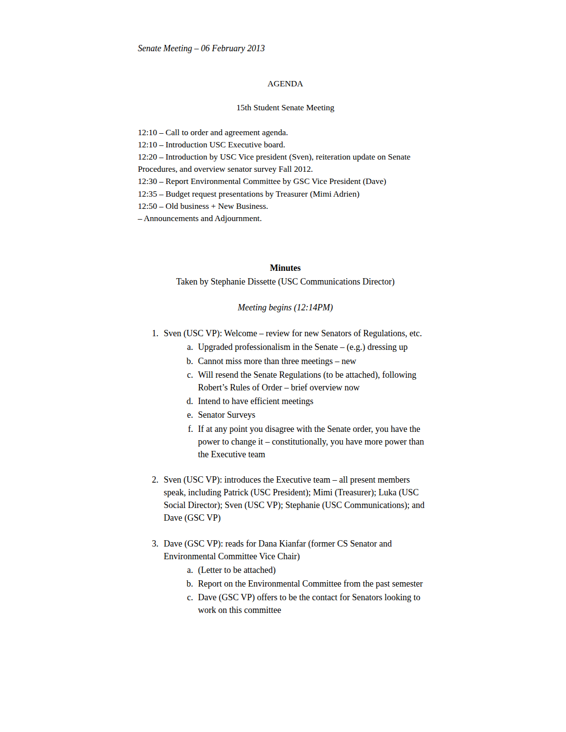Senate Meeting – 06 February 2013
AGENDA
15th Student Senate Meeting
12:10 – Call to order and agreement agenda.
12:10 – Introduction USC Executive board.
12:20 – Introduction by USC Vice president (Sven), reiteration update on Senate Procedures, and overview senator survey Fall 2012.
12:30 – Report Environmental Committee by GSC Vice President (Dave)
12:35 – Budget request presentations by Treasurer (Mimi Adrien)
12:50 – Old business + New Business.
– Announcements and Adjournment.
Minutes
Taken by Stephanie Dissette (USC Communications Director)
Meeting begins (12:14PM)
Sven (USC VP): Welcome – review for new Senators of Regulations, etc.
Upgraded professionalism in the Senate – (e.g.) dressing up
Cannot miss more than three meetings – new
Will resend the Senate Regulations (to be attached), following Robert’s Rules of Order – brief overview now
Intend to have efficient meetings
Senator Surveys
If at any point you disagree with the Senate order, you have the power to change it – constitutionally, you have more power than the Executive team
Sven (USC VP): introduces the Executive team – all present members speak, including Patrick (USC President); Mimi (Treasurer); Luka (USC Social Director); Sven (USC VP); Stephanie (USC Communications); and Dave (GSC VP)
Dave (GSC VP): reads for Dana Kianfar (former CS Senator and Environmental Committee Vice Chair)
(Letter to be attached)
Report on the Environmental Committee from the past semester
Dave (GSC VP) offers to be the contact for Senators looking to work on this committee